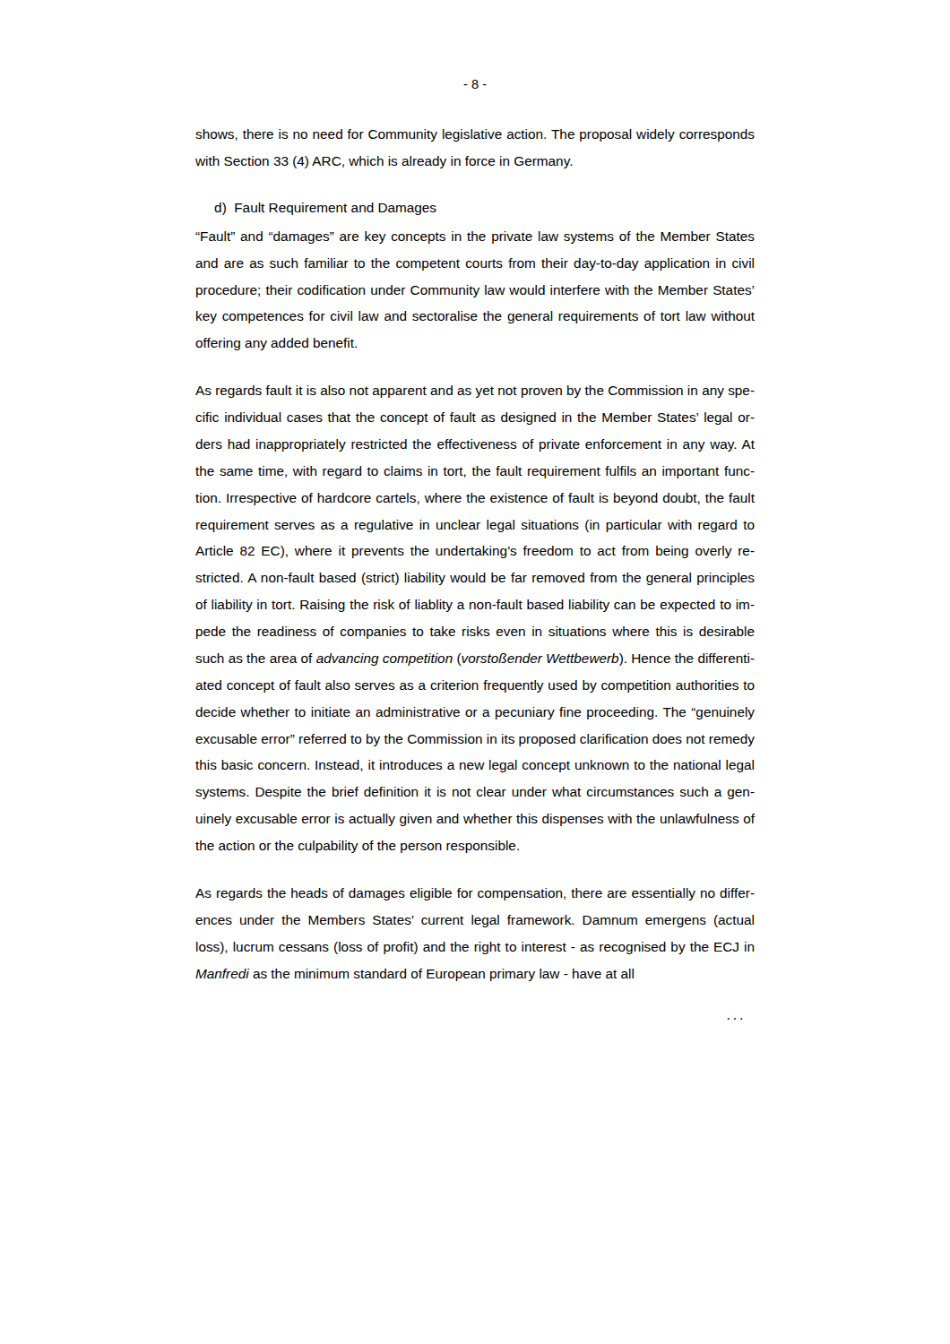- 8 -
shows, there is no need for Community legislative action. The proposal widely corresponds with Section 33 (4) ARC, which is already in force in Germany.
d) Fault Requirement and Damages
“Fault” and “damages” are key concepts in the private law systems of the Member States and are as such familiar to the competent courts from their day-to-day application in civil procedure; their codification under Community law would interfere with the Member States’ key competences for civil law and sectoralise the general requirements of tort law without offering any added benefit.
As regards fault it is also not apparent and as yet not proven by the Commission in any specific individual cases that the concept of fault as designed in the Member States’ legal orders had inappropriately restricted the effectiveness of private enforcement in any way. At the same time, with regard to claims in tort, the fault requirement fulfils an important function. Irrespective of hardcore cartels, where the existence of fault is beyond doubt, the fault requirement serves as a regulative in unclear legal situations (in particular with regard to Article 82 EC), where it prevents the undertaking’s freedom to act from being overly restricted. A non-fault based (strict) liability would be far removed from the general principles of liability in tort. Raising the risk of liablity a non-fault based liability can be expected to impede the readiness of companies to take risks even in situations where this is desirable such as the area of advancing competition (vorstoßender Wettbewerb). Hence the differentiated concept of fault also serves as a criterion frequently used by competition authorities to decide whether to initiate an administrative or a pecuniary fine proceeding. The “genuinely excusable error” referred to by the Commission in its proposed clarification does not remedy this basic concern. Instead, it introduces a new legal concept unknown to the national legal systems. Despite the brief definition it is not clear under what circumstances such a genuinely excusable error is actually given and whether this dispenses with the unlawfulness of the action or the culpability of the person responsible.
As regards the heads of damages eligible for compensation, there are essentially no differences under the Members States’ current legal framework. Damnum emergens (actual loss), lucrum cessans (loss of profit) and the right to interest - as recognised by the ECJ in Manfredi as the minimum standard of European primary law - have at all
...